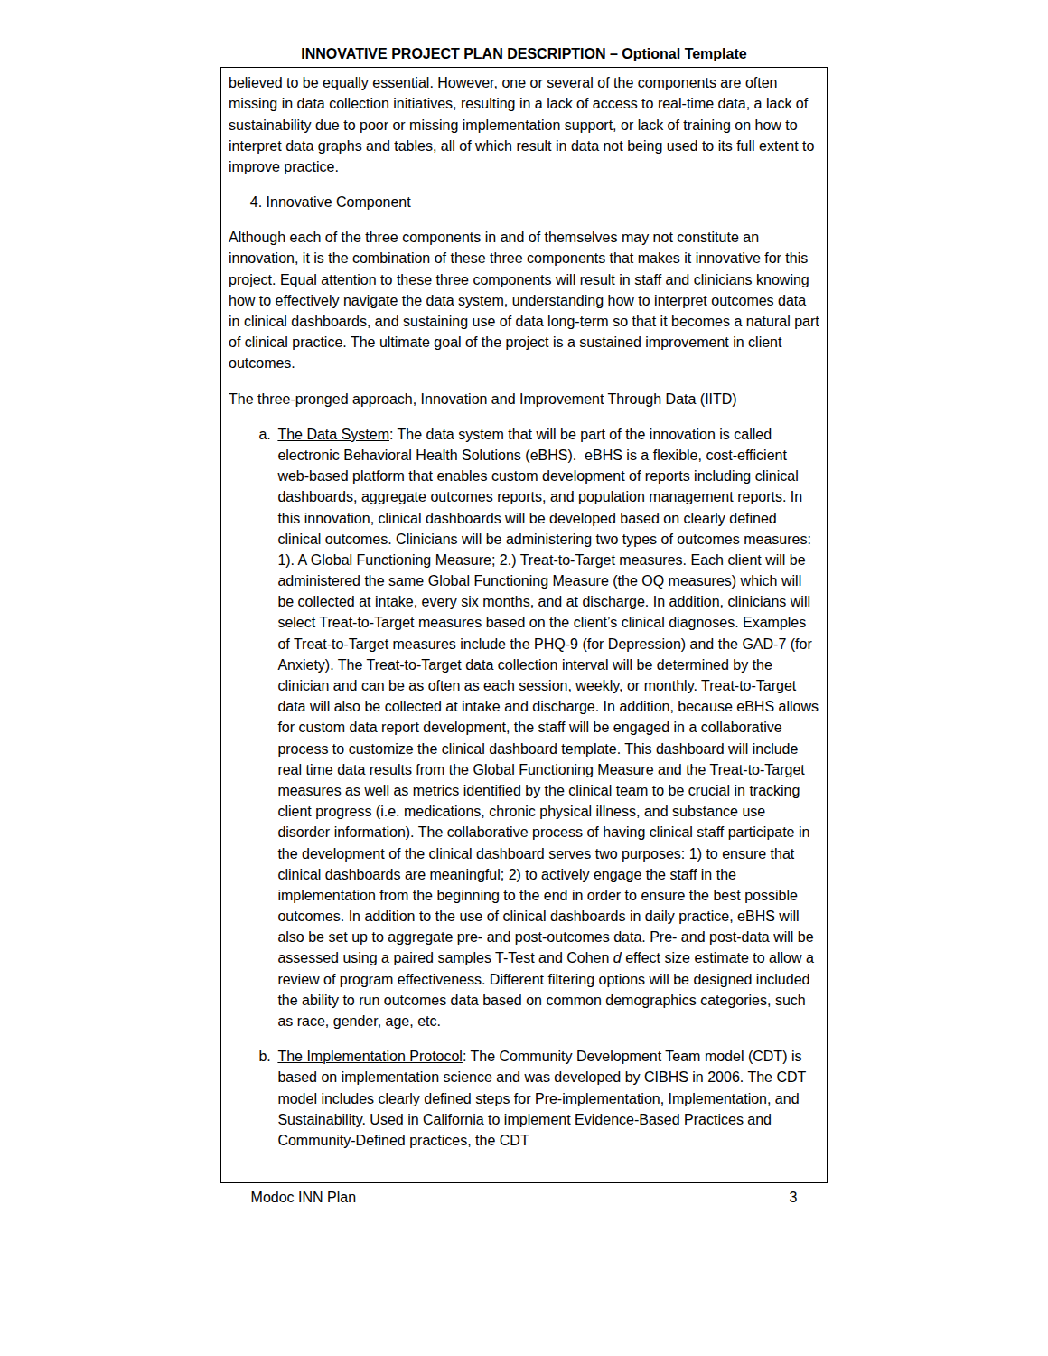INNOVATIVE PROJECT PLAN DESCRIPTION – Optional Template
believed to be equally essential. However, one or several of the components are often missing in data collection initiatives, resulting in a lack of access to real-time data, a lack of sustainability due to poor or missing implementation support, or lack of training on how to interpret data graphs and tables, all of which result in data not being used to its full extent to improve practice.
Innovative Component
Although each of the three components in and of themselves may not constitute an innovation, it is the combination of these three components that makes it innovative for this project. Equal attention to these three components will result in staff and clinicians knowing how to effectively navigate the data system, understanding how to interpret outcomes data in clinical dashboards, and sustaining use of data long-term so that it becomes a natural part of clinical practice. The ultimate goal of the project is a sustained improvement in client outcomes.
The three-pronged approach, Innovation and Improvement Through Data (IITD)
The Data System: The data system that will be part of the innovation is called electronic Behavioral Health Solutions (eBHS). eBHS is a flexible, cost-efficient web-based platform that enables custom development of reports including clinical dashboards, aggregate outcomes reports, and population management reports. In this innovation, clinical dashboards will be developed based on clearly defined clinical outcomes. Clinicians will be administering two types of outcomes measures: 1). A Global Functioning Measure; 2.) Treat-to-Target measures. Each client will be administered the same Global Functioning Measure (the OQ measures) which will be collected at intake, every six months, and at discharge. In addition, clinicians will select Treat-to-Target measures based on the client’s clinical diagnoses. Examples of Treat-to-Target measures include the PHQ-9 (for Depression) and the GAD-7 (for Anxiety). The Treat-to-Target data collection interval will be determined by the clinician and can be as often as each session, weekly, or monthly. Treat-to-Target data will also be collected at intake and discharge. In addition, because eBHS allows for custom data report development, the staff will be engaged in a collaborative process to customize the clinical dashboard template. This dashboard will include real time data results from the Global Functioning Measure and the Treat-to-Target measures as well as metrics identified by the clinical team to be crucial in tracking client progress (i.e. medications, chronic physical illness, and substance use disorder information). The collaborative process of having clinical staff participate in the development of the clinical dashboard serves two purposes: 1) to ensure that clinical dashboards are meaningful; 2) to actively engage the staff in the implementation from the beginning to the end in order to ensure the best possible outcomes. In addition to the use of clinical dashboards in daily practice, eBHS will also be set up to aggregate pre- and post-outcomes data. Pre- and post-data will be assessed using a paired samples T-Test and Cohen d effect size estimate to allow a review of program effectiveness. Different filtering options will be designed included the ability to run outcomes data based on common demographics categories, such as race, gender, age, etc.
The Implementation Protocol: The Community Development Team model (CDT) is based on implementation science and was developed by CIBHS in 2006. The CDT model includes clearly defined steps for Pre-implementation, Implementation, and Sustainability. Used in California to implement Evidence-Based Practices and Community-Defined practices, the CDT
Modoc INN Plan
3